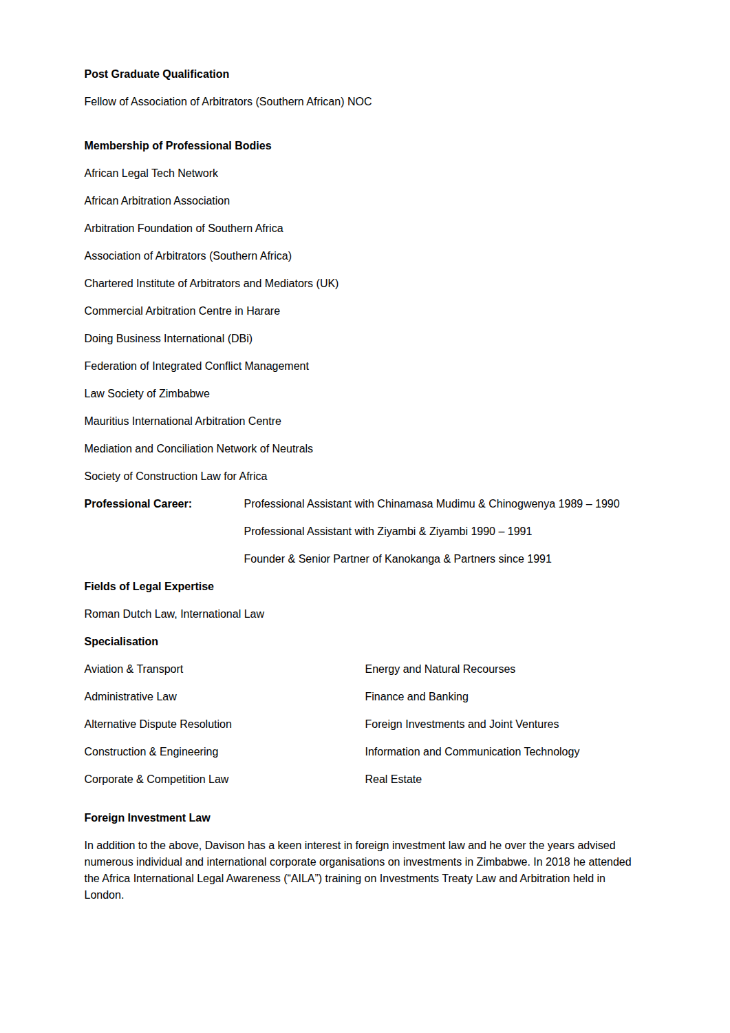Post Graduate Qualification
Fellow of Association of Arbitrators (Southern African) NOC
Membership of Professional Bodies
African Legal Tech Network
African Arbitration Association
Arbitration Foundation of Southern Africa
Association of Arbitrators (Southern Africa)
Chartered Institute of Arbitrators and Mediators (UK)
Commercial Arbitration Centre in Harare
Doing Business International (DBi)
Federation of Integrated Conflict Management
Law Society of Zimbabwe
Mauritius International Arbitration Centre
Mediation and Conciliation Network of Neutrals
Society of Construction Law for Africa
Professional Career:
Professional Assistant with Chinamasa Mudimu & Chinogwenya 1989 – 1990
Professional Assistant with Ziyambi & Ziyambi 1990 – 1991
Founder & Senior Partner of Kanokanga & Partners since 1991
Fields of Legal Expertise
Roman Dutch Law, International Law
Specialisation
| Aviation & Transport | Energy and Natural Recourses |
| Administrative Law | Finance and Banking |
| Alternative Dispute Resolution | Foreign Investments and Joint Ventures |
| Construction & Engineering | Information and Communication Technology |
| Corporate & Competition Law | Real Estate |
Foreign Investment Law
In addition to the above, Davison has a keen interest in foreign investment law and he over the years advised numerous individual and international corporate organisations on investments in Zimbabwe. In 2018 he attended the Africa International Legal Awareness (“AILA”) training on Investments Treaty Law and Arbitration held in London.